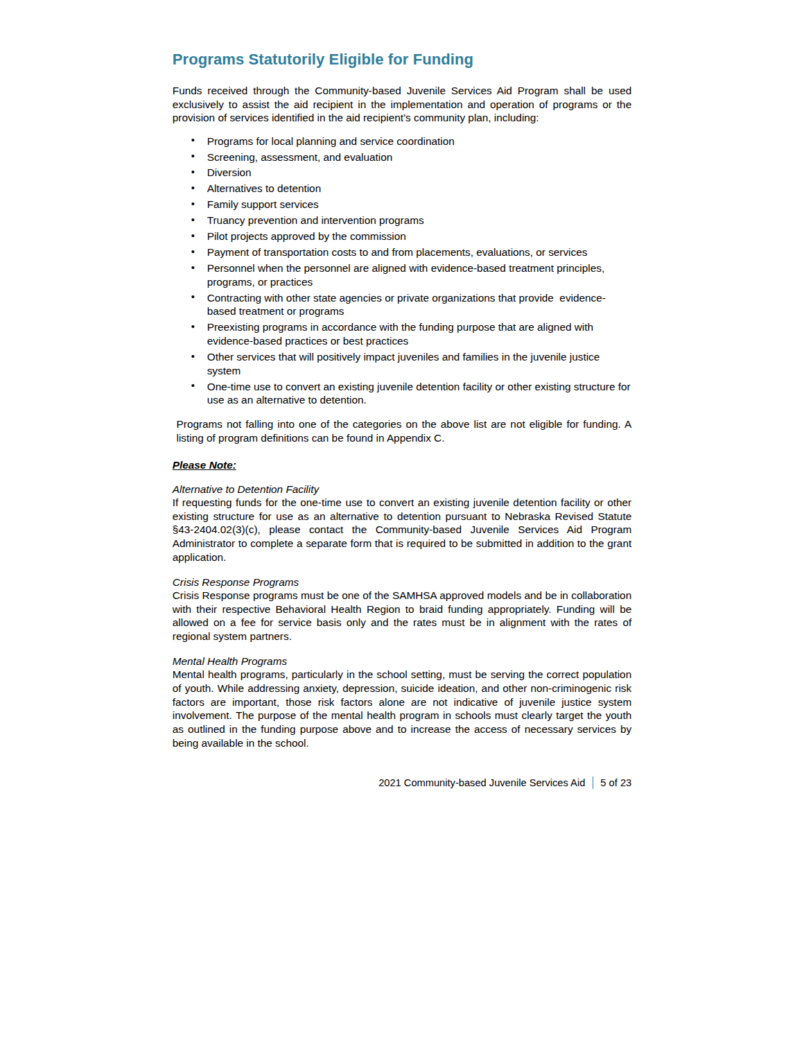Programs Statutorily Eligible for Funding
Funds received through the Community-based Juvenile Services Aid Program shall be used exclusively to assist the aid recipient in the implementation and operation of programs or the provision of services identified in the aid recipient’s community plan, including:
Programs for local planning and service coordination
Screening, assessment, and evaluation
Diversion
Alternatives to detention
Family support services
Truancy prevention and intervention programs
Pilot projects approved by the commission
Payment of transportation costs to and from placements, evaluations, or services
Personnel when the personnel are aligned with evidence-based treatment principles, programs, or practices
Contracting with other state agencies or private organizations that provide evidence-based treatment or programs
Preexisting programs in accordance with the funding purpose that are aligned with evidence-based practices or best practices
Other services that will positively impact juveniles and families in the juvenile justice system
One-time use to convert an existing juvenile detention facility or other existing structure for use as an alternative to detention.
Programs not falling into one of the categories on the above list are not eligible for funding. A listing of program definitions can be found in Appendix C.
Please Note:
Alternative to Detention Facility
If requesting funds for the one-time use to convert an existing juvenile detention facility or other existing structure for use as an alternative to detention pursuant to Nebraska Revised Statute §43-2404.02(3)(c), please contact the Community-based Juvenile Services Aid Program Administrator to complete a separate form that is required to be submitted in addition to the grant application.
Crisis Response Programs
Crisis Response programs must be one of the SAMHSA approved models and be in collaboration with their respective Behavioral Health Region to braid funding appropriately. Funding will be allowed on a fee for service basis only and the rates must be in alignment with the rates of regional system partners.
Mental Health Programs
Mental health programs, particularly in the school setting, must be serving the correct population of youth. While addressing anxiety, depression, suicide ideation, and other non-criminogenic risk factors are important, those risk factors alone are not indicative of juvenile justice system involvement. The purpose of the mental health program in schools must clearly target the youth as outlined in the funding purpose above and to increase the access of necessary services by being available in the school.
2021 Community-based Juvenile Services Aid 5 of 23